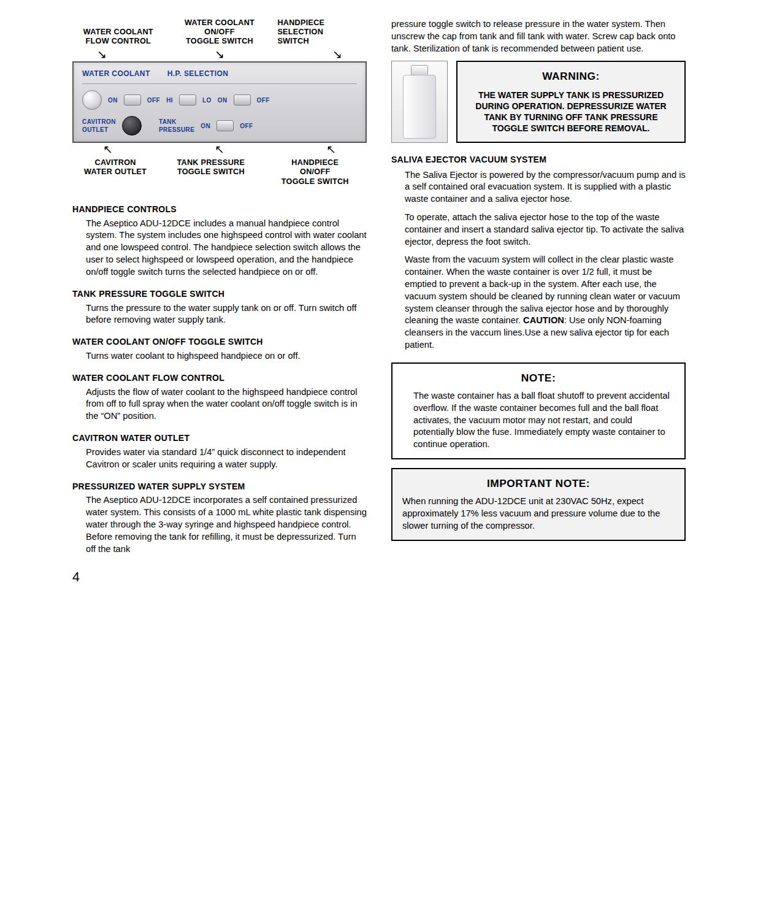WATER COOLANT
FLOW CONTROL
WATER COOLANT
ON/OFF
TOGGLE SWITCH
HANDPIECE
SELECTION
SWITCH
↘ ↘ ↘
WATER COOLANT H.P. SELECTION
ON OFF HI LO ON OFF
CAVITRON
OUTLET TANK
PRESSURE ON OFF
↖ ↖ ↖
CAVITRON
WATER OUTLET
TANK PRESSURE
TOGGLE SWITCH
HANDPIECE
ON/OFF
TOGGLE SWITCH
HANDPIECE CONTROLS
The Aseptico ADU-12DCE includes a manual handpiece control system. The system includes one highspeed control with water coolant and one lowspeed control. The handpiece selection switch allows the user to select highspeed or lowspeed operation, and the handpiece on/off toggle switch turns the selected handpiece on or off.
TANK PRESSURE TOGGLE SWITCH
Turns the pressure to the water supply tank on or off. Turn switch off before removing water supply tank.
WATER COOLANT ON/OFF TOGGLE SWITCH
Turns water coolant to highspeed handpiece on or off.
WATER COOLANT FLOW CONTROL
Adjusts the flow of water coolant to the highspeed handpiece control from off to full spray when the water coolant on/off toggle switch is in the “ON” position.
CAVITRON WATER OUTLET
Provides water via standard 1/4” quick disconnect to independent Cavitron or scaler units requiring a water supply.
PRESSURIZED WATER SUPPLY SYSTEM
The Aseptico ADU-12DCE incorporates a self contained pressurized water system. This consists of a 1000 mL white plastic tank dispensing water through the 3-way syringe and highspeed handpiece control. Before removing the tank for refilling, it must be depressurized. Turn off the tank
pressure toggle switch to release pressure in the water system. Then unscrew the cap from tank and fill tank with water. Screw cap back onto tank. Sterilization of tank is recommended between patient use.
WARNING:
THE WATER SUPPLY TANK IS PRESSURIZED DURING OPERATION. DEPRESSURIZE WATER TANK BY TURNING OFF TANK PRESSURE TOGGLE SWITCH BEFORE REMOVAL.
SALIVA EJECTOR VACUUM SYSTEM
The Saliva Ejector is powered by the compressor/vacuum pump and is a self contained oral evacuation system. It is supplied with a plastic waste container and a saliva ejector hose.
To operate, attach the saliva ejector hose to the top of the waste container and insert a standard saliva ejector tip. To activate the saliva ejector, depress the foot switch.
Waste from the vacuum system will collect in the clear plastic waste container. When the waste container is over 1/2 full, it must be emptied to prevent a back-up in the system. After each use, the vacuum system should be cleaned by running clean water or vacuum system cleanser through the saliva ejector hose and by thoroughly cleaning the waste container. CAUTION: Use only NON-foaming cleansers in the vaccum lines.Use a new saliva ejector tip for each patient.
NOTE:
The waste container has a ball float shutoff to prevent accidental overflow. If the waste container becomes full and the ball float activates, the vacuum motor may not restart, and could potentially blow the fuse. Immediately empty waste container to continue operation.
IMPORTANT NOTE:
When running the ADU-12DCE unit at 230VAC 50Hz, expect approximately 17% less vacuum and pressure volume due to the slower turning of the compressor.
4